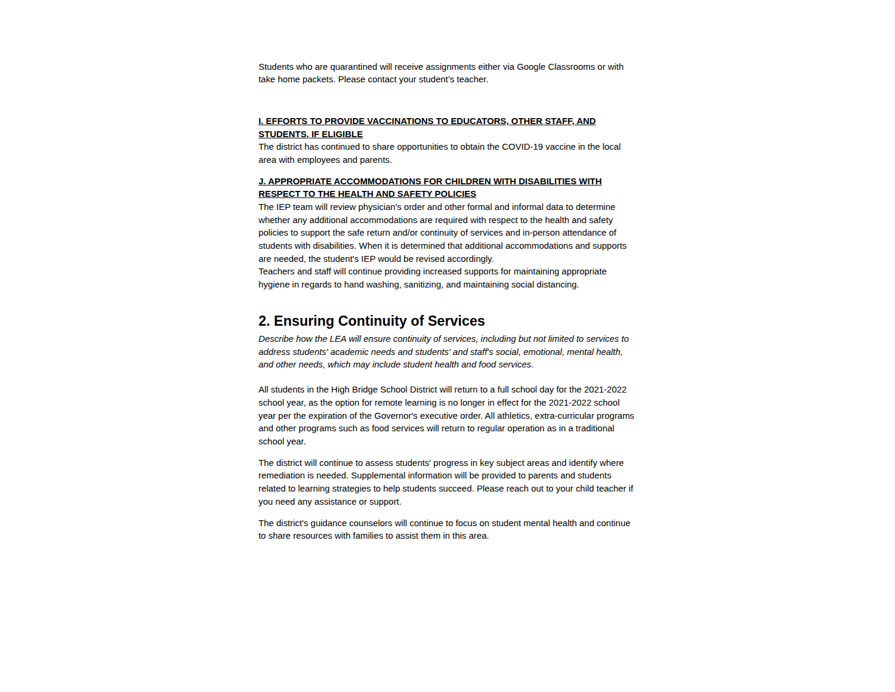Students who are quarantined will receive assignments either via Google Classrooms or with take home packets. Please contact your student’s teacher.
I. EFFORTS TO PROVIDE VACCINATIONS TO EDUCATORS, OTHER STAFF, AND STUDENTS, IF ELIGIBLE
The district has continued to share opportunities to obtain the COVID-19 vaccine in the local area with employees and parents.
J. APPROPRIATE ACCOMMODATIONS FOR CHILDREN WITH DISABILITIES WITH RESPECT TO THE HEALTH AND SAFETY POLICIES
The IEP team will review physician's order and other formal and informal data to determine whether any additional accommodations are required with respect to the health and safety policies to support the safe return and/or continuity of services and in-person attendance of students with disabilities. When it is determined that additional accommodations and supports are needed, the student's IEP would be revised accordingly.
Teachers and staff will continue providing increased supports for maintaining appropriate hygiene in regards to hand washing, sanitizing, and maintaining social distancing.
2. Ensuring Continuity of Services
Describe how the LEA will ensure continuity of services, including but not limited to services to address students' academic needs and students' and staff's social, emotional, mental health, and other needs, which may include student health and food services.
All students in the High Bridge School District will return to a full school day for the 2021-2022 school year, as the option for remote learning is no longer in effect for the 2021-2022 school year per the expiration of the Governor's executive order. All athletics, extra-curricular programs and other programs such as food services will return to regular operation as in a traditional school year.
The district will continue to assess students' progress in key subject areas and identify where remediation is needed. Supplemental information will be provided to parents and students related to learning strategies to help students succeed. Please reach out to your child teacher if you need any assistance or support.
The district's guidance counselors will continue to focus on student mental health and continue to share resources with families to assist them in this area.